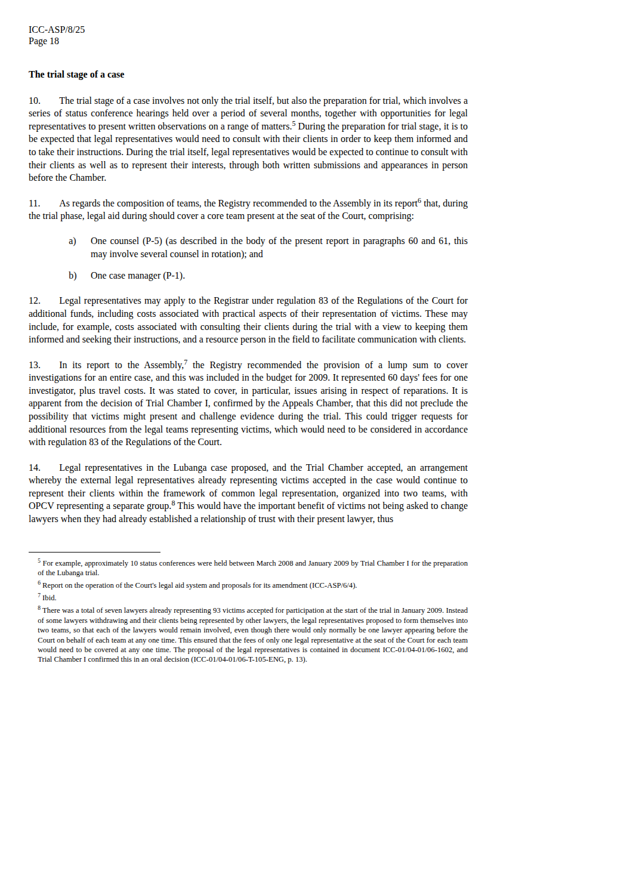ICC-ASP/8/25
Page 18
The trial stage of a case
10. The trial stage of a case involves not only the trial itself, but also the preparation for trial, which involves a series of status conference hearings held over a period of several months, together with opportunities for legal representatives to present written observations on a range of matters.5 During the preparation for trial stage, it is to be expected that legal representatives would need to consult with their clients in order to keep them informed and to take their instructions. During the trial itself, legal representatives would be expected to continue to consult with their clients as well as to represent their interests, through both written submissions and appearances in person before the Chamber.
11. As regards the composition of teams, the Registry recommended to the Assembly in its report6 that, during the trial phase, legal aid during should cover a core team present at the seat of the Court, comprising:
a) One counsel (P-5) (as described in the body of the present report in paragraphs 60 and 61, this may involve several counsel in rotation); and
b) One case manager (P-1).
12. Legal representatives may apply to the Registrar under regulation 83 of the Regulations of the Court for additional funds, including costs associated with practical aspects of their representation of victims. These may include, for example, costs associated with consulting their clients during the trial with a view to keeping them informed and seeking their instructions, and a resource person in the field to facilitate communication with clients.
13. In its report to the Assembly,7 the Registry recommended the provision of a lump sum to cover investigations for an entire case, and this was included in the budget for 2009. It represented 60 days' fees for one investigator, plus travel costs. It was stated to cover, in particular, issues arising in respect of reparations. It is apparent from the decision of Trial Chamber I, confirmed by the Appeals Chamber, that this did not preclude the possibility that victims might present and challenge evidence during the trial. This could trigger requests for additional resources from the legal teams representing victims, which would need to be considered in accordance with regulation 83 of the Regulations of the Court.
14. Legal representatives in the Lubanga case proposed, and the Trial Chamber accepted, an arrangement whereby the external legal representatives already representing victims accepted in the case would continue to represent their clients within the framework of common legal representation, organized into two teams, with OPCV representing a separate group.8 This would have the important benefit of victims not being asked to change lawyers when they had already established a relationship of trust with their present lawyer, thus
5 For example, approximately 10 status conferences were held between March 2008 and January 2009 by Trial Chamber I for the preparation of the Lubanga trial.
6 Report on the operation of the Court's legal aid system and proposals for its amendment (ICC-ASP/6/4).
7 Ibid.
8 There was a total of seven lawyers already representing 93 victims accepted for participation at the start of the trial in January 2009. Instead of some lawyers withdrawing and their clients being represented by other lawyers, the legal representatives proposed to form themselves into two teams, so that each of the lawyers would remain involved, even though there would only normally be one lawyer appearing before the Court on behalf of each team at any one time. This ensured that the fees of only one legal representative at the seat of the Court for each team would need to be covered at any one time. The proposal of the legal representatives is contained in document ICC-01/04-01/06-1602, and Trial Chamber I confirmed this in an oral decision (ICC-01/04-01/06-T-105-ENG, p. 13).